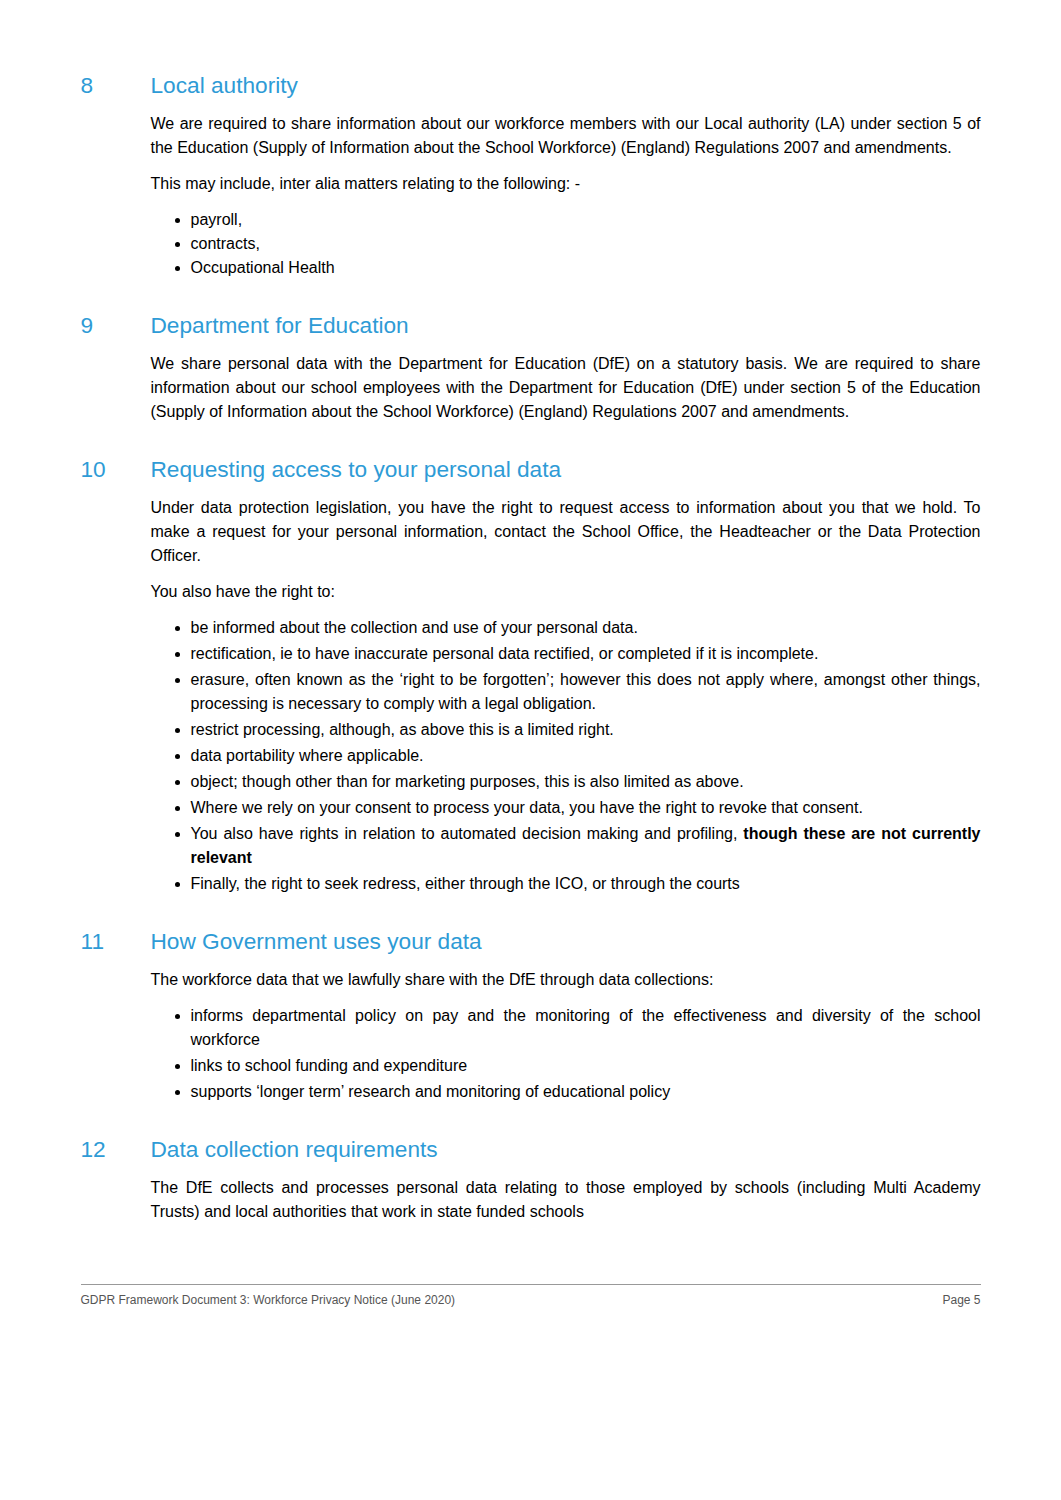8 Local authority
We are required to share information about our workforce members with our Local authority (LA) under section 5 of the Education (Supply of Information about the School Workforce) (England) Regulations 2007 and amendments.
This may include, inter alia matters relating to the following: -
payroll,
contracts,
Occupational Health
9 Department for Education
We share personal data with the Department for Education (DfE) on a statutory basis. We are required to share information about our school employees with the Department for Education (DfE) under section 5 of the Education (Supply of Information about the School Workforce) (England) Regulations 2007 and amendments.
10 Requesting access to your personal data
Under data protection legislation, you have the right to request access to information about you that we hold. To make a request for your personal information, contact the School Office, the Headteacher or the Data Protection Officer.
You also have the right to:
be informed about the collection and use of your personal data.
rectification, ie to have inaccurate personal data rectified, or completed if it is incomplete.
erasure, often known as the ‘right to be forgotten’; however this does not apply where, amongst other things, processing is necessary to comply with a legal obligation.
restrict processing, although, as above this is a limited right.
data portability where applicable.
object; though other than for marketing purposes, this is also limited as above.
Where we rely on your consent to process your data, you have the right to revoke that consent.
You also have rights in relation to automated decision making and profiling, though these are not currently relevant
Finally, the right to seek redress, either through the ICO, or through the courts
11 How Government uses your data
The workforce data that we lawfully share with the DfE through data collections:
informs departmental policy on pay and the monitoring of the effectiveness and diversity of the school workforce
links to school funding and expenditure
supports ‘longer term’ research and monitoring of educational policy
12 Data collection requirements
The DfE collects and processes personal data relating to those employed by schools (including Multi Academy Trusts) and local authorities that work in state funded schools
GDPR Framework Document 3: Workforce Privacy Notice (June 2020) Page 5